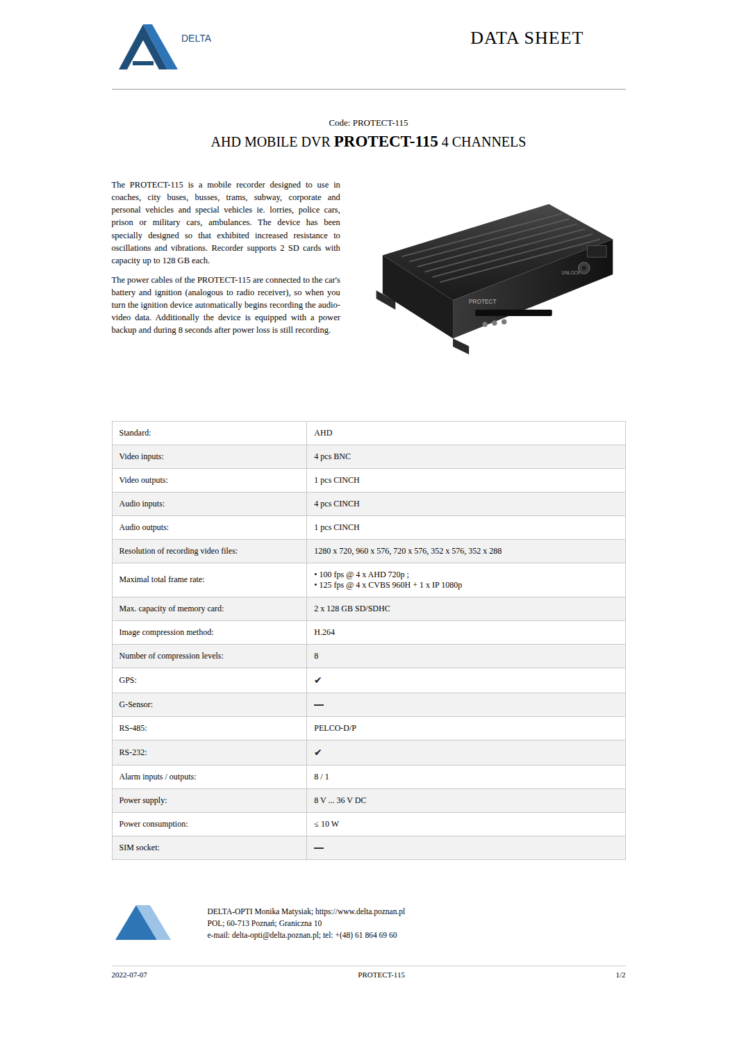DELTA
DATA SHEET
Code: PROTECT-115
AHD MOBILE DVR PROTECT-115 4 CHANNELS
The PROTECT-115 is a mobile recorder designed to use in coaches, city buses, busses, trams, subway, corporate and personal vehicles and special vehicles ie. lorries, police cars, prison or military cars, ambulances. The device has been specially designed so that exhibited increased resistance to oscillations and vibrations. Recorder supports 2 SD cards with capacity up to 128 GB each.
The power cables of the PROTECT-115 are connected to the car's battery and ignition (analogous to radio receiver), so when you turn the ignition device automatically begins recording the audio-video data. Additionally the device is equipped with a power backup and during 8 seconds after power loss is still recording.
PROTECT UNLOCK
| Standard: | AHD |
| Video inputs: | 4 pcs BNC |
| Video outputs: | 1 pcs CINCH |
| Audio inputs: | 4 pcs CINCH |
| Audio outputs: | 1 pcs CINCH |
| Resolution of recording video files: | 1280 x 720, 960 x 576, 720 x 576, 352 x 576, 352 x 288 |
| Maximal total frame rate: | • 100 fps @ 4 x AHD 720p ; • 125 fps @ 4 x CVBS 960H + 1 x IP 1080p |
| Max. capacity of memory card: | 2 x 128 GB SD/SDHC |
| Image compression method: | H.264 |
| Number of compression levels: | 8 |
| GPS: | ✔ |
| G-Sensor: | |
| RS-485: | PELCO-D/P |
| RS-232: | ✔ |
| Alarm inputs / outputs: | 8 / 1 |
| Power supply: | 8 V ... 36 V DC |
| Power consumption: | ≤ 10 W |
| SIM socket: | |
DELTA-OPTI Monika Matysiak; https://www.delta.poznan.pl
POL; 60-713 Poznań; Graniczna 10
e-mail: delta-opti@delta.poznan.pl; tel: +(48) 61 864 69 60
2022-07-07 PROTECT-115 1/2